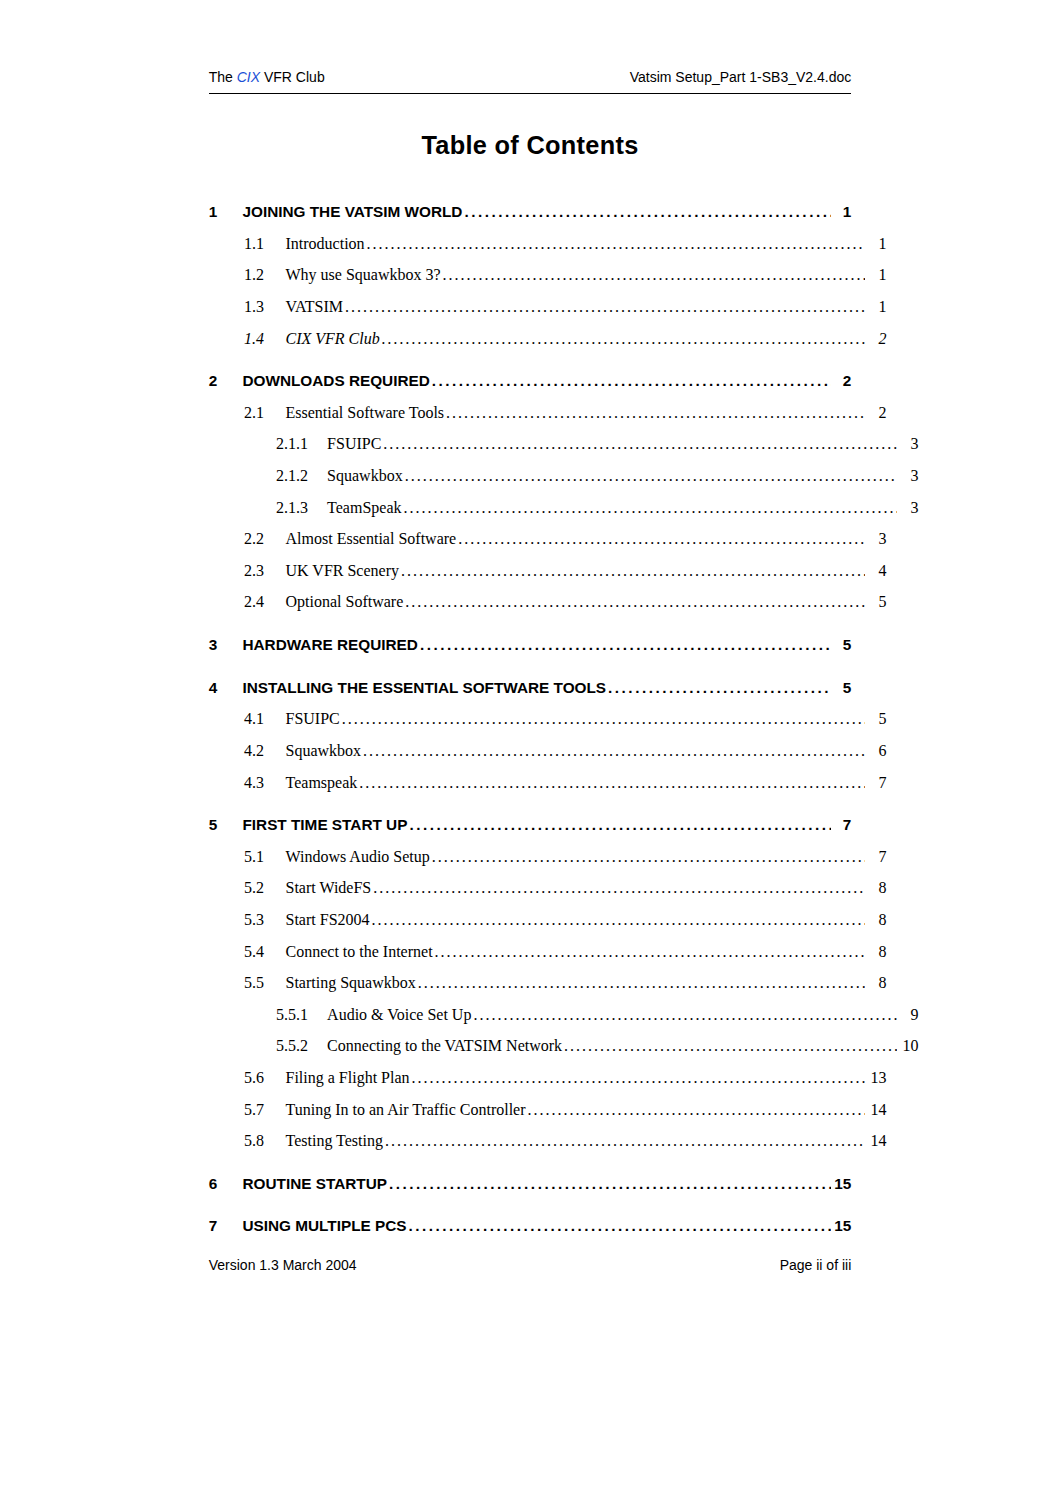The CIX VFR Club
Vatsim Setup_Part 1-SB3_V2.4.doc
Table of Contents
1 JOINING THE VATSIM WORLD .................................................................................................................. 1
1.1 Introduction .................................................................................................................. 1
1.2 Why use Squawkbox 3? .................................................................................................................. 1
1.3 VATSIM .................................................................................................................. 1
1.4 CIX VFR Club .................................................................................................................. 2
2 DOWNLOADS REQUIRED .................................................................................................................. 2
2.1 Essential Software Tools .................................................................................................................. 2
2.1.1 FSUIPC .................................................................................................................. 3
2.1.2 Squawkbox .................................................................................................................. 3
2.1.3 TeamSpeak .................................................................................................................. 3
2.2 Almost Essential Software .................................................................................................................. 3
2.3 UK VFR Scenery .................................................................................................................. 4
2.4 Optional Software .................................................................................................................. 5
3 HARDWARE REQUIRED .................................................................................................................. 5
4 INSTALLING THE ESSENTIAL SOFTWARE TOOLS .................................................................................................................. 5
4.1 FSUIPC .................................................................................................................. 5
4.2 Squawkbox .................................................................................................................. 6
4.3 Teamspeak .................................................................................................................. 7
5 FIRST TIME START UP .................................................................................................................. 7
5.1 Windows Audio Setup .................................................................................................................. 7
5.2 Start WideFS .................................................................................................................. 8
5.3 Start FS2004 .................................................................................................................. 8
5.4 Connect to the Internet .................................................................................................................. 8
5.5 Starting Squawkbox .................................................................................................................. 8
5.5.1 Audio & Voice Set Up .................................................................................................................. 9
5.5.2 Connecting to the VATSIM Network .................................................................................................................. 10
5.6 Filing a Flight Plan .................................................................................................................. 13
5.7 Tuning In to an Air Traffic Controller .................................................................................................................. 14
5.8 Testing Testing .................................................................................................................. 14
6 ROUTINE STARTUP .................................................................................................................. 15
7 USING MULTIPLE PCS .................................................................................................................. 15
Version 1.3 March 2004
Page ii of iii